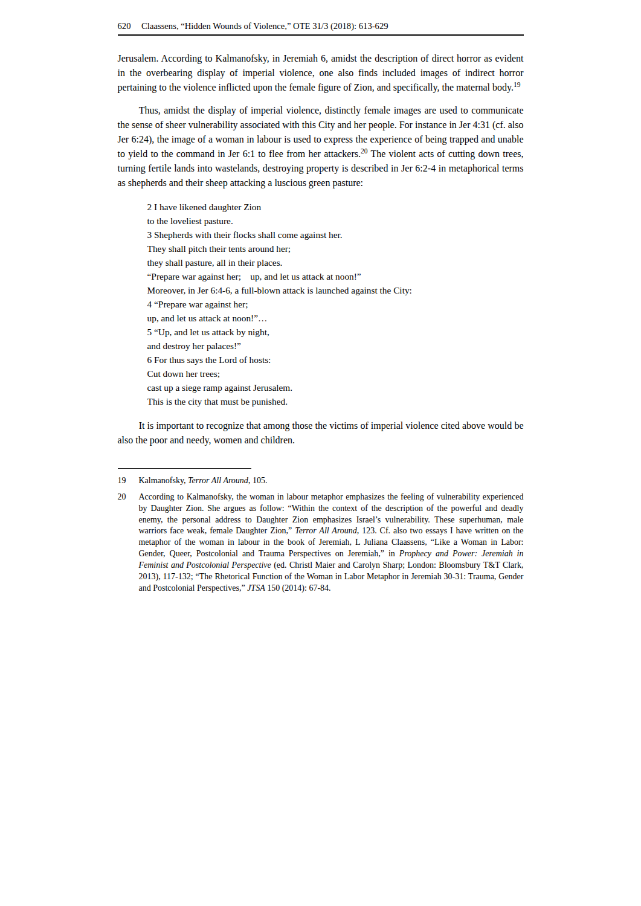620 Claassens, “Hidden Wounds of Violence,” OTE 31/3 (2018): 613-629
Jerusalem. According to Kalmanofsky, in Jeremiah 6, amidst the description of direct horror as evident in the overbearing display of imperial violence, one also finds included images of indirect horror pertaining to the violence inflicted upon the female figure of Zion, and specifically, the maternal body.19
Thus, amidst the display of imperial violence, distinctly female images are used to communicate the sense of sheer vulnerability associated with this City and her people. For instance in Jer 4:31 (cf. also Jer 6:24), the image of a woman in labour is used to express the experience of being trapped and unable to yield to the command in Jer 6:1 to flee from her attackers.20 The violent acts of cutting down trees, turning fertile lands into wastelands, destroying property is described in Jer 6:2-4 in metaphorical terms as shepherds and their sheep attacking a luscious green pasture:
2 I have likened daughter Zion to the loveliest pasture. 3 Shepherds with their flocks shall come against her. They shall pitch their tents around her; they shall pasture, all in their places. “Prepare war against her; up, and let us attack at noon!” Moreover, in Jer 6:4-6, a full-blown attack is launched against the City: 4 “Prepare war against her; up, and let us attack at noon!”… 5 “Up, and let us attack by night, and destroy her palaces!” 6 For thus says the Lord of hosts: Cut down her trees; cast up a siege ramp against Jerusalem. This is the city that must be punished.
It is important to recognize that among those the victims of imperial violence cited above would be also the poor and needy, women and children.
19 Kalmanofsky, Terror All Around, 105.
20 According to Kalmanofsky, the woman in labour metaphor emphasizes the feeling of vulnerability experienced by Daughter Zion. She argues as follow: “Within the context of the description of the powerful and deadly enemy, the personal address to Daughter Zion emphasizes Israel’s vulnerability. These superhuman, male warriors face weak, female Daughter Zion,” Terror All Around, 123. Cf. also two essays I have written on the metaphor of the woman in labour in the book of Jeremiah, L Juliana Claassens, “Like a Woman in Labor: Gender, Queer, Postcolonial and Trauma Perspectives on Jeremiah,” in Prophecy and Power: Jeremiah in Feminist and Postcolonial Perspective (ed. Christl Maier and Carolyn Sharp; London: Bloomsbury T&T Clark, 2013), 117-132; “The Rhetorical Function of the Woman in Labor Metaphor in Jeremiah 30-31: Trauma, Gender and Postcolonial Perspectives,” JTSA 150 (2014): 67-84.